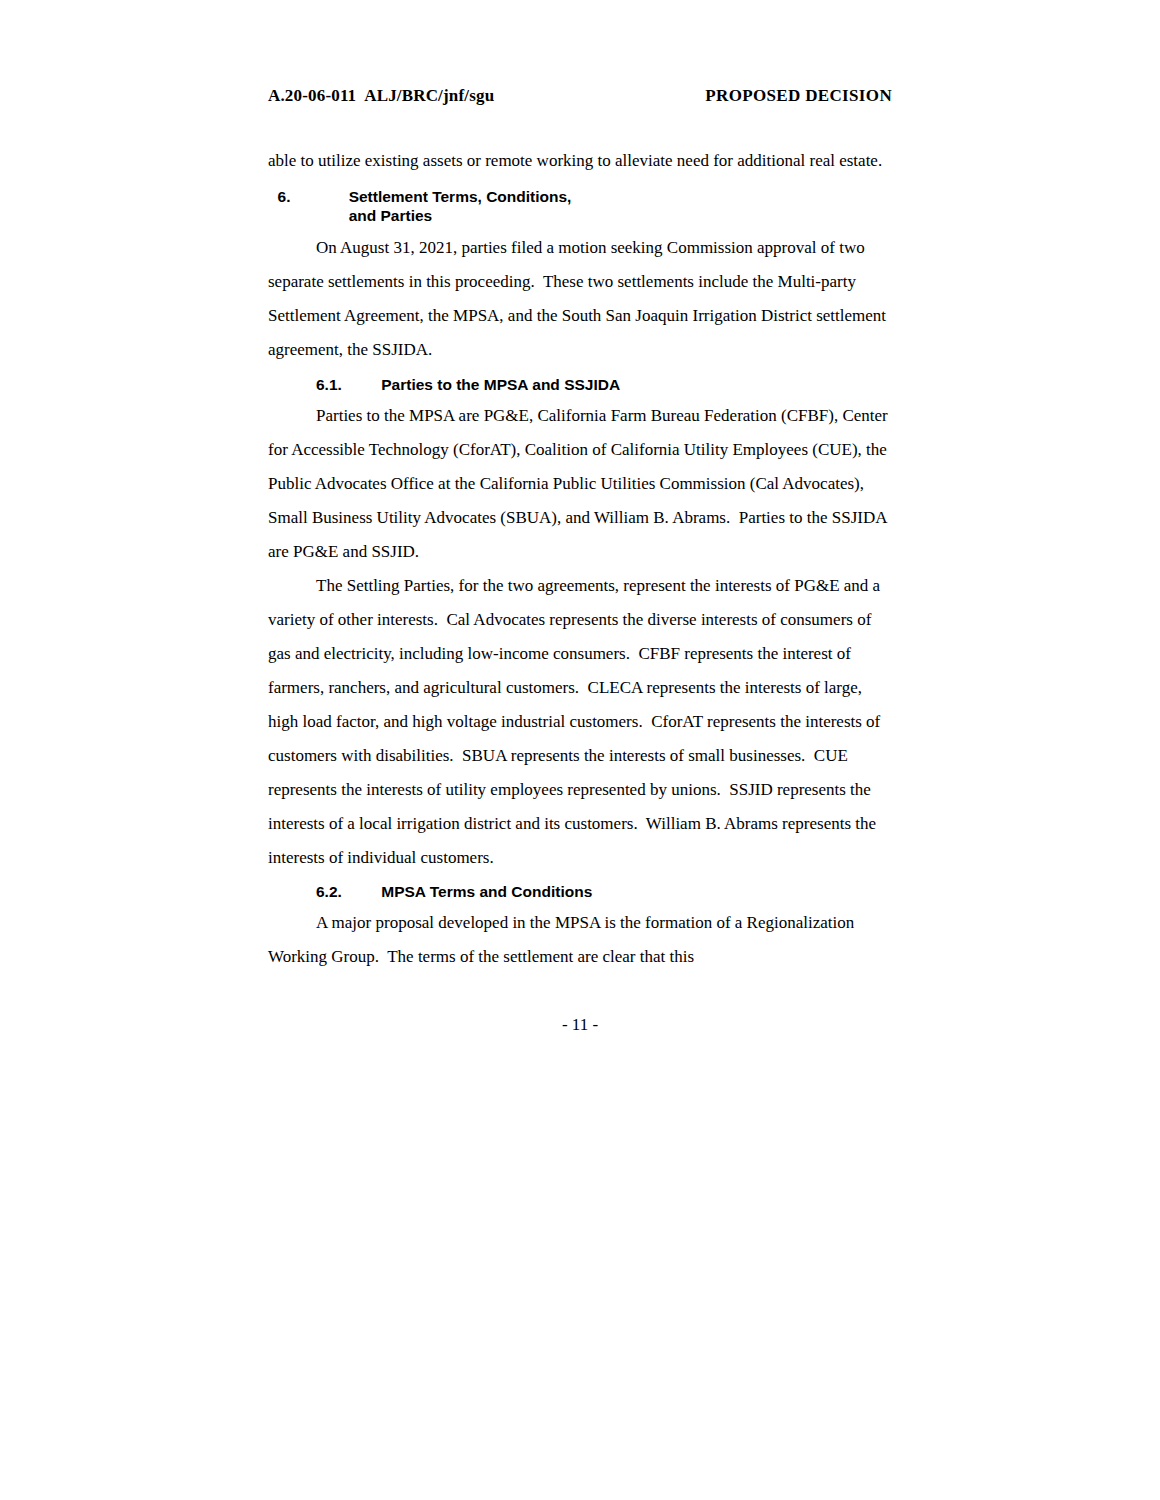A.20-06-011 ALJ/BRC/jnf/sgu PROPOSED DECISION
able to utilize existing assets or remote working to alleviate need for additional real estate.
6. Settlement Terms, Conditions,
and Parties
On August 31, 2021, parties filed a motion seeking Commission approval of two separate settlements in this proceeding. These two settlements include the Multi-party Settlement Agreement, the MPSA, and the South San Joaquin Irrigation District settlement agreement, the SSJIDA.
6.1. Parties to the MPSA and SSJIDA
Parties to the MPSA are PG&E, California Farm Bureau Federation (CFBF), Center for Accessible Technology (CforAT), Coalition of California Utility Employees (CUE), the Public Advocates Office at the California Public Utilities Commission (Cal Advocates), Small Business Utility Advocates (SBUA), and William B. Abrams. Parties to the SSJIDA are PG&E and SSJID.
The Settling Parties, for the two agreements, represent the interests of PG&E and a variety of other interests. Cal Advocates represents the diverse interests of consumers of gas and electricity, including low-income consumers. CFBF represents the interest of farmers, ranchers, and agricultural customers. CLECA represents the interests of large, high load factor, and high voltage industrial customers. CforAT represents the interests of customers with disabilities. SBUA represents the interests of small businesses. CUE represents the interests of utility employees represented by unions. SSJID represents the interests of a local irrigation district and its customers. William B. Abrams represents the interests of individual customers.
6.2. MPSA Terms and Conditions
A major proposal developed in the MPSA is the formation of a Regionalization Working Group. The terms of the settlement are clear that this
- 11 -